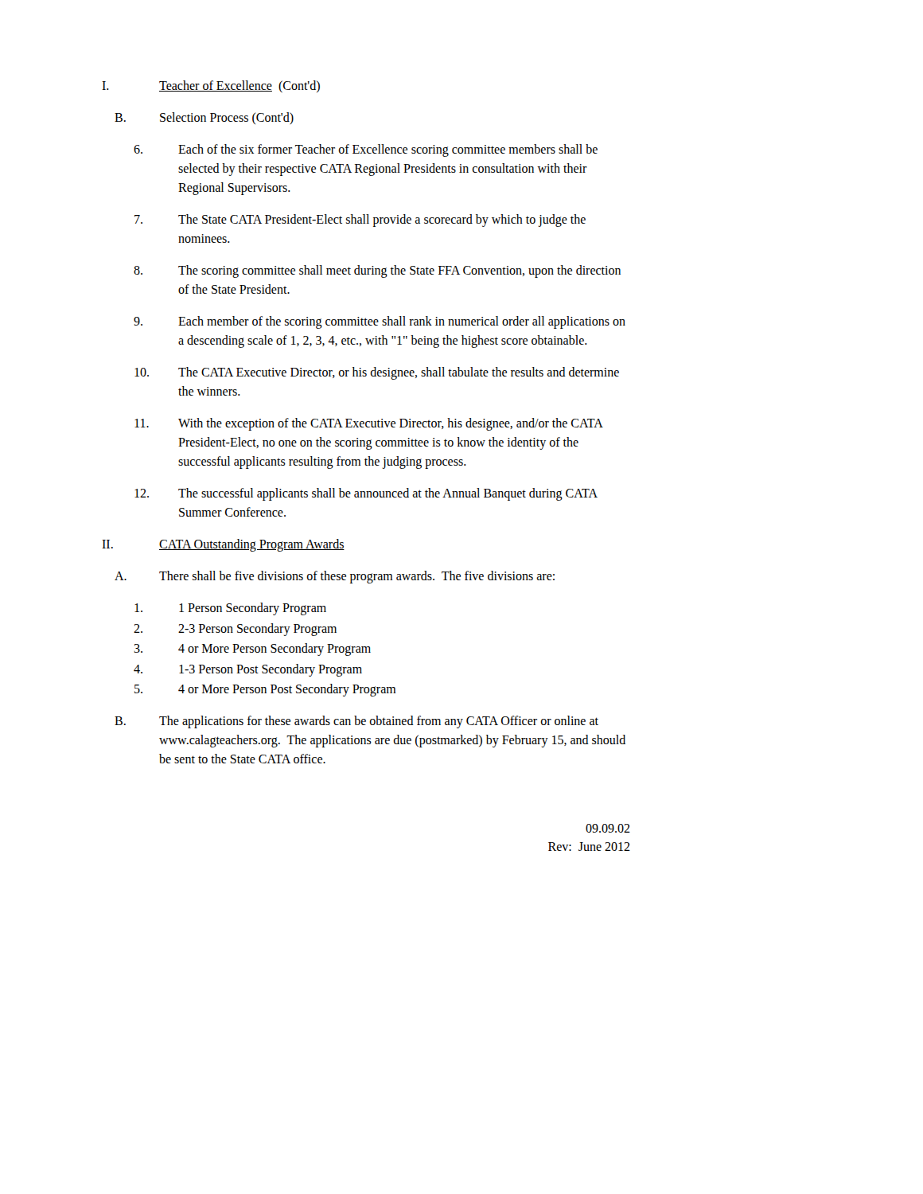I.
Teacher of Excellence (Cont'd)
B.
Selection Process (Cont'd)
6.
Each of the six former Teacher of Excellence scoring committee members shall be selected by their respective CATA Regional Presidents in consultation with their Regional Supervisors.
7.
The State CATA President-Elect shall provide a scorecard by which to judge the nominees.
8.
The scoring committee shall meet during the State FFA Convention, upon the direction of the State President.
9.
Each member of the scoring committee shall rank in numerical order all applications on a descending scale of 1, 2, 3, 4, etc., with "1" being the highest score obtainable.
10.
The CATA Executive Director, or his designee, shall tabulate the results and determine the winners.
11.
With the exception of the CATA Executive Director, his designee, and/or the CATA President-Elect, no one on the scoring committee is to know the identity of the successful applicants resulting from the judging process.
12.
The successful applicants shall be announced at the Annual Banquet during CATA Summer Conference.
II.
CATA Outstanding Program Awards
A.
There shall be five divisions of these program awards. The five divisions are:
1.
1 Person Secondary Program
2.
2-3 Person Secondary Program
3.
4 or More Person Secondary Program
4.
1-3 Person Post Secondary Program
5.
4 or More Person Post Secondary Program
B.
The applications for these awards can be obtained from any CATA Officer or online at www.calagteachers.org. The applications are due (postmarked) by February 15, and should be sent to the State CATA office.
09.09.02
Rev: June 2012